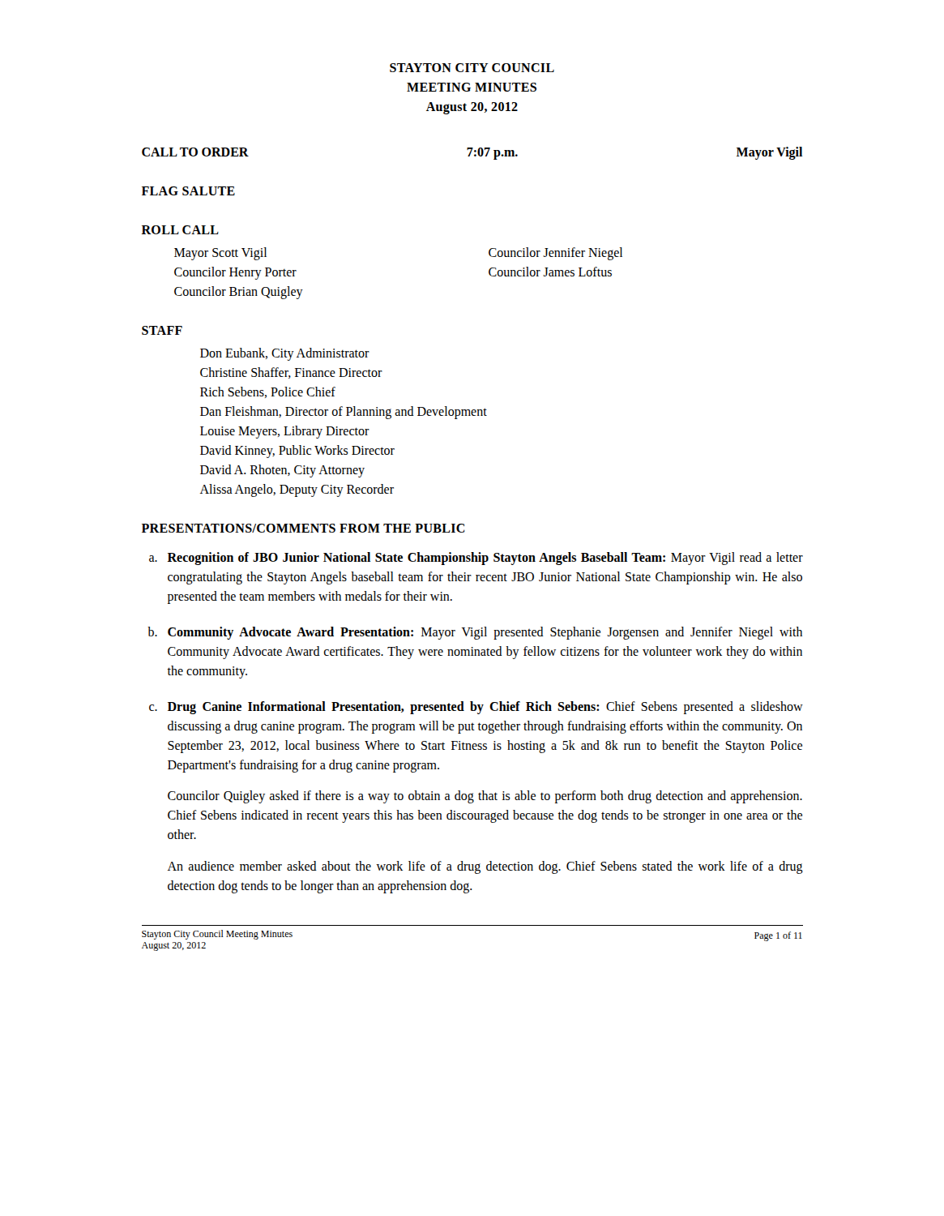STAYTON CITY COUNCIL
MEETING MINUTES
August 20, 2012
CALL TO ORDER 7:07 p.m. Mayor Vigil
FLAG SALUTE
ROLL CALL
Mayor Scott Vigil
Councilor Jennifer Niegel
Councilor Henry Porter
Councilor James Loftus
Councilor Brian Quigley
STAFF
Don Eubank, City Administrator
Christine Shaffer, Finance Director
Rich Sebens, Police Chief
Dan Fleishman, Director of Planning and Development
Louise Meyers, Library Director
David Kinney, Public Works Director
David A. Rhoten, City Attorney
Alissa Angelo, Deputy City Recorder
PRESENTATIONS/COMMENTS FROM THE PUBLIC
Recognition of JBO Junior National State Championship Stayton Angels Baseball Team: Mayor Vigil read a letter congratulating the Stayton Angels baseball team for their recent JBO Junior National State Championship win. He also presented the team members with medals for their win.
Community Advocate Award Presentation: Mayor Vigil presented Stephanie Jorgensen and Jennifer Niegel with Community Advocate Award certificates. They were nominated by fellow citizens for the volunteer work they do within the community.
Drug Canine Informational Presentation, presented by Chief Rich Sebens: Chief Sebens presented a slideshow discussing a drug canine program. The program will be put together through fundraising efforts within the community. On September 23, 2012, local business Where to Start Fitness is hosting a 5k and 8k run to benefit the Stayton Police Department's fundraising for a drug canine program.
Councilor Quigley asked if there is a way to obtain a dog that is able to perform both drug detection and apprehension. Chief Sebens indicated in recent years this has been discouraged because the dog tends to be stronger in one area or the other.
An audience member asked about the work life of a drug detection dog. Chief Sebens stated the work life of a drug detection dog tends to be longer than an apprehension dog.
Stayton City Council Meeting Minutes
August 20, 2012
Page 1 of 11